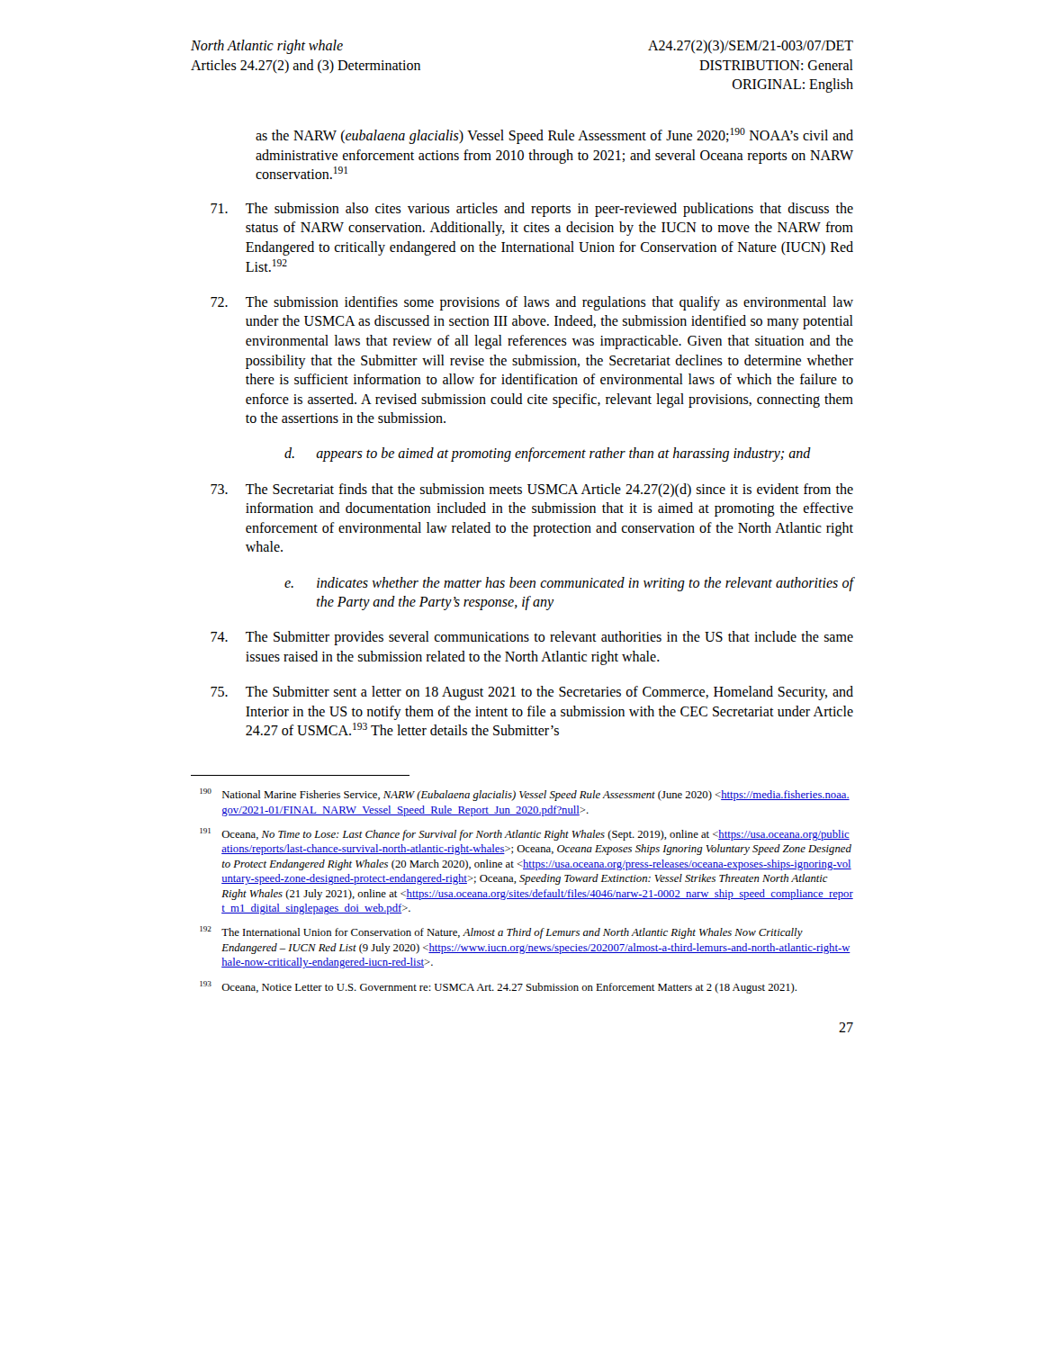North Atlantic right whale
Articles 24.27(2) and (3) Determination
A24.27(2)(3)/SEM/21-003/07/DET
DISTRIBUTION: General
ORIGINAL: English
as the NARW (eubalaena glacialis) Vessel Speed Rule Assessment of June 2020;190 NOAA’s civil and administrative enforcement actions from 2010 through to 2021; and several Oceana reports on NARW conservation.191
71. The submission also cites various articles and reports in peer-reviewed publications that discuss the status of NARW conservation. Additionally, it cites a decision by the IUCN to move the NARW from Endangered to critically endangered on the International Union for Conservation of Nature (IUCN) Red List.192
72. The submission identifies some provisions of laws and regulations that qualify as environmental law under the USMCA as discussed in section III above. Indeed, the submission identified so many potential environmental laws that review of all legal references was impracticable. Given that situation and the possibility that the Submitter will revise the submission, the Secretariat declines to determine whether there is sufficient information to allow for identification of environmental laws of which the failure to enforce is asserted. A revised submission could cite specific, relevant legal provisions, connecting them to the assertions in the submission.
d. appears to be aimed at promoting enforcement rather than at harassing industry; and
73. The Secretariat finds that the submission meets USMCA Article 24.27(2)(d) since it is evident from the information and documentation included in the submission that it is aimed at promoting the effective enforcement of environmental law related to the protection and conservation of the North Atlantic right whale.
e. indicates whether the matter has been communicated in writing to the relevant authorities of the Party and the Party’s response, if any
74. The Submitter provides several communications to relevant authorities in the US that include the same issues raised in the submission related to the North Atlantic right whale.
75. The Submitter sent a letter on 18 August 2021 to the Secretaries of Commerce, Homeland Security, and Interior in the US to notify them of the intent to file a submission with the CEC Secretariat under Article 24.27 of USMCA.193 The letter details the Submitter’s
190 National Marine Fisheries Service, NARW (Eubalaena glacialis) Vessel Speed Rule Assessment (June 2020) <https://media.fisheries.noaa.gov/2021-01/FINAL_NARW_Vessel_Speed_Rule_Report_Jun_2020.pdf?null>.
191 Oceana, No Time to Lose: Last Chance for Survival for North Atlantic Right Whales (Sept. 2019), online at <https://usa.oceana.org/publications/reports/last-chance-survival-north-atlantic-right-whales>; Oceana, Oceana Exposes Ships Ignoring Voluntary Speed Zone Designed to Protect Endangered Right Whales (20 March 2020), online at <https://usa.oceana.org/press-releases/oceana-exposes-ships-ignoring-voluntary-speed-zone-designed-protect-endangered-right>; Oceana, Speeding Toward Extinction: Vessel Strikes Threaten North Atlantic Right Whales (21 July 2021), online at <https://usa.oceana.org/sites/default/files/4046/narw-21-0002_narw_ship_speed_compliance_report_m1_digital_singlepages_doi_web.pdf>.
192 The International Union for Conservation of Nature, Almost a Third of Lemurs and North Atlantic Right Whales Now Critically Endangered – IUCN Red List (9 July 2020) <https://www.iucn.org/news/species/202007/almost-a-third-lemurs-and-north-atlantic-right-whale-now-critically-endangered-iucn-red-list>.
193 Oceana, Notice Letter to U.S. Government re: USMCA Art. 24.27 Submission on Enforcement Matters at 2 (18 August 2021).
27